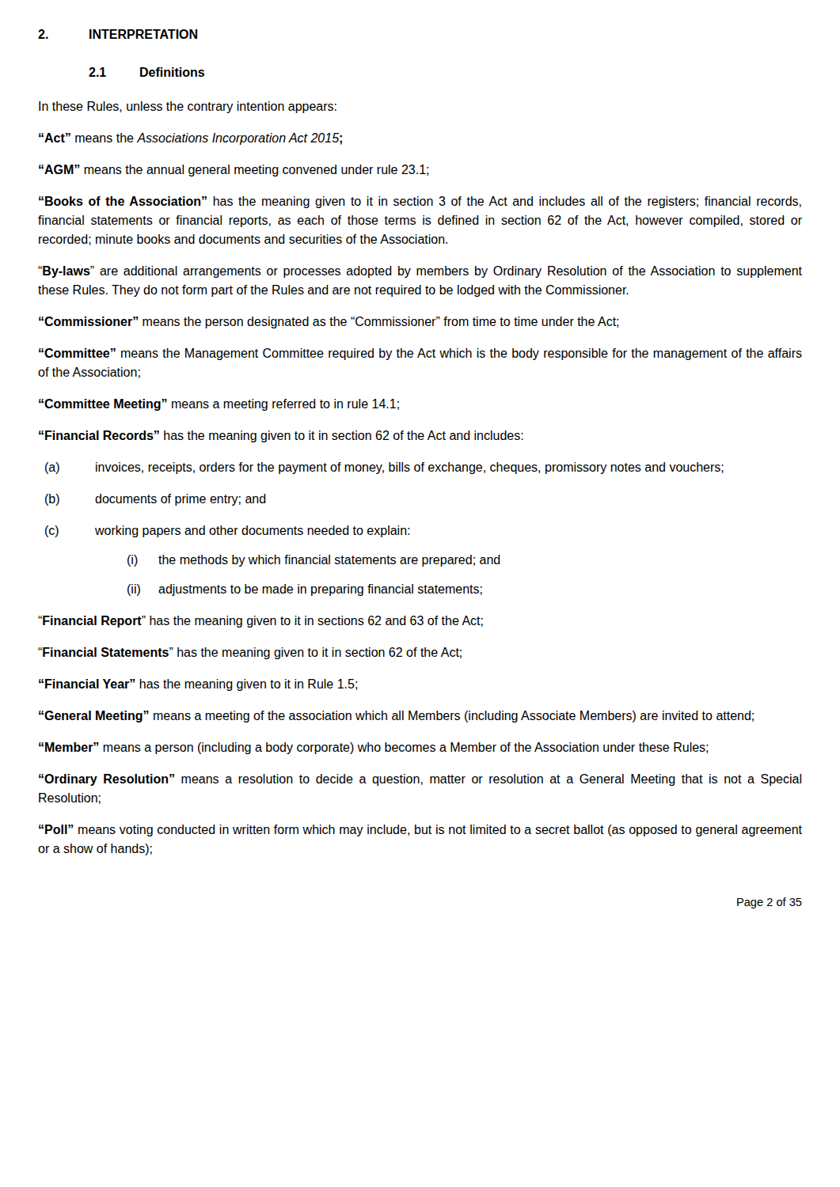2. INTERPRETATION
2.1 Definitions
In these Rules, unless the contrary intention appears:
“Act” means the Associations Incorporation Act 2015;
“AGM” means the annual general meeting convened under rule 23.1;
“Books of the Association” has the meaning given to it in section 3 of the Act and includes all of the registers; financial records, financial statements or financial reports, as each of those terms is defined in section 62 of the Act, however compiled, stored or recorded; minute books and documents and securities of the Association.
“By-laws” are additional arrangements or processes adopted by members by Ordinary Resolution of the Association to supplement these Rules. They do not form part of the Rules and are not required to be lodged with the Commissioner.
“Commissioner” means the person designated as the “Commissioner” from time to time under the Act;
“Committee” means the Management Committee required by the Act which is the body responsible for the management of the affairs of the Association;
“Committee Meeting” means a meeting referred to in rule 14.1;
“Financial Records” has the meaning given to it in section 62 of the Act and includes:
(a) invoices, receipts, orders for the payment of money, bills of exchange, cheques, promissory notes and vouchers;
(b) documents of prime entry; and
(c) working papers and other documents needed to explain:
(i) the methods by which financial statements are prepared; and
(ii) adjustments to be made in preparing financial statements;
“Financial Report” has the meaning given to it in sections 62 and 63 of the Act;
“Financial Statements” has the meaning given to it in section 62 of the Act;
“Financial Year” has the meaning given to it in Rule 1.5;
“General Meeting” means a meeting of the association which all Members (including Associate Members) are invited to attend;
“Member” means a person (including a body corporate) who becomes a Member of the Association under these Rules;
“Ordinary Resolution” means a resolution to decide a question, matter or resolution at a General Meeting that is not a Special Resolution;
“Poll” means voting conducted in written form which may include, but is not limited to a secret ballot (as opposed to general agreement or a show of hands);
Page 2 of 35